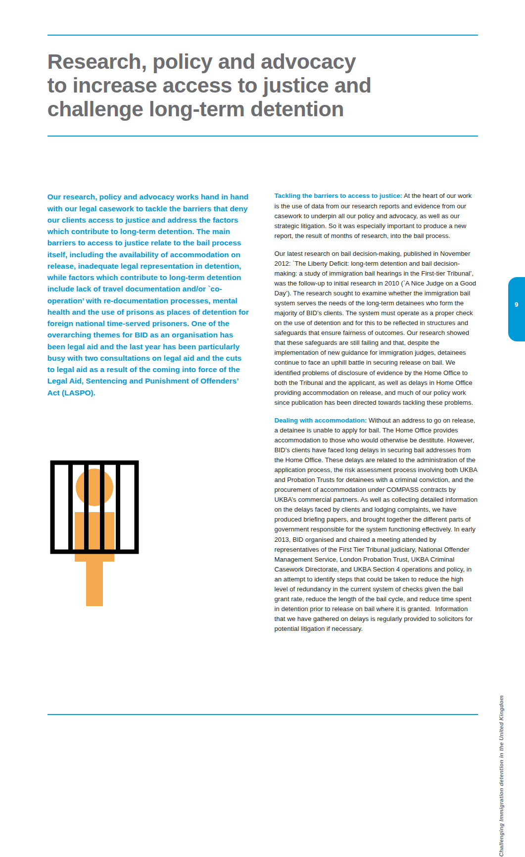Research, policy and advocacy
to increase access to justice and
challenge long-term detention
Our research, policy and advocacy works hand in hand with our legal casework to tackle the barriers that deny our clients access to justice and address the factors which contribute to long-term detention. The main barriers to access to justice relate to the bail process itself, including the availability of accommodation on release, inadequate legal representation in detention, while factors which contribute to long-term detention include lack of travel documentation and/or `co-operation’ with re-documentation processes, mental health and the use of prisons as places of detention for foreign national time-served prisoners. One of the overarching themes for BID as an organisation has been legal aid and the last year has been particularly busy with two consultations on legal aid and the cuts to legal aid as a result of the coming into force of the Legal Aid, Sentencing and Punishment of Offenders’ Act (LASPO).
Tackling the barriers to access to justice: At the heart of our work is the use of data from our research reports and evidence from our casework to underpin all our policy and advocacy, as well as our strategic litigation. So it was especially important to produce a new report, the result of months of research, into the bail process.
Our latest research on bail decision-making, published in November 2012: `The Liberty Deficit: long-term detention and bail decision-making: a study of immigration bail hearings in the First-tier Tribunal’, was the follow-up to initial research in 2010 (`A Nice Judge on a Good Day’). The research sought to examine whether the immigration bail system serves the needs of the long-term detainees who form the majority of BID’s clients. The system must operate as a proper check on the use of detention and for this to be reflected in structures and safeguards that ensure fairness of outcomes. Our research showed that these safeguards are still failing and that, despite the implementation of new guidance for immigration judges, detainees continue to face an uphill battle in securing release on bail. We identified problems of disclosure of evidence by the Home Office to both the Tribunal and the applicant, as well as delays in Home Office providing accommodation on release, and much of our policy work since publication has been directed towards tackling these problems.
Dealing with accommodation: Without an address to go on release, a detainee is unable to apply for bail. The Home Office provides accommodation to those who would otherwise be destitute. However, BID’s clients have faced long delays in securing bail addresses from the Home Office. These delays are related to the administration of the application process, the risk assessment process involving both UKBA and Probation Trusts for detainees with a criminal conviction, and the procurement of accommodation under COMPASS contracts by UKBA’s commercial partners. As well as collecting detailed information on the delays faced by clients and lodging complaints, we have produced briefing papers, and brought together the different parts of government responsible for the system functioning effectively. In early 2013, BID organised and chaired a meeting attended by representatives of the First Tier Tribunal judiciary, National Offender Management Service, London Probation Trust, UKBA Criminal Casework Directorate, and UKBA Section 4 operations and policy, in an attempt to identify steps that could be taken to reduce the high level of redundancy in the current system of checks given the bail grant rate, reduce the length of the bail cycle, and reduce time spent in detention prior to release on bail where it is granted. Information that we have gathered on delays is regularly provided to solicitors for potential litigation if necessary.
9
Challenging Immigration detention in the United Kingdom